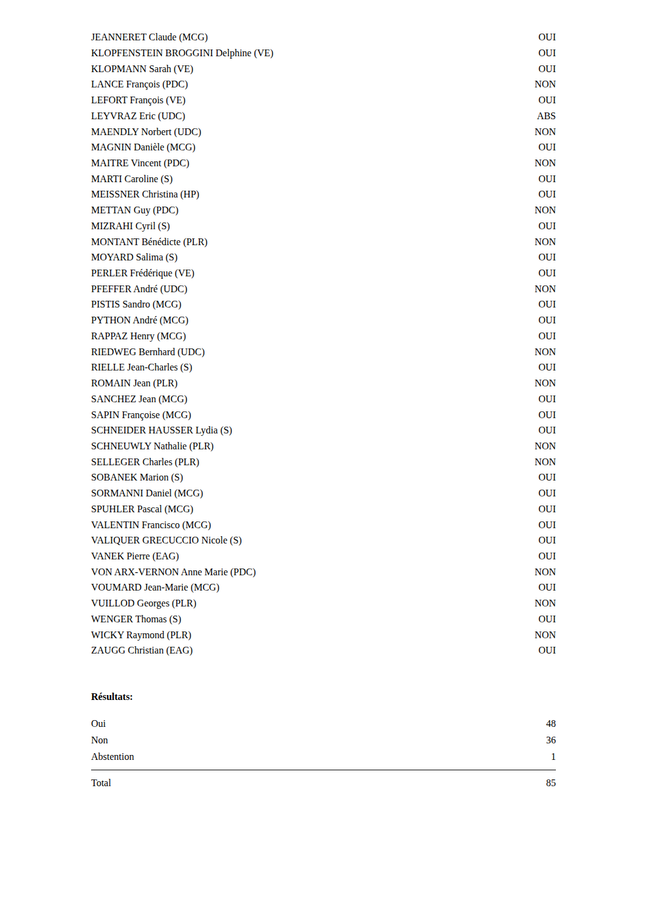| JEANNERET Claude (MCG) | OUI |
| KLOPFENSTEIN BROGGINI Delphine (VE) | OUI |
| KLOPMANN Sarah (VE) | OUI |
| LANCE François (PDC) | NON |
| LEFORT François (VE) | OUI |
| LEYVRAZ Eric (UDC) | ABS |
| MAENDLY Norbert (UDC) | NON |
| MAGNIN Danièle (MCG) | OUI |
| MAITRE Vincent (PDC) | NON |
| MARTI Caroline (S) | OUI |
| MEISSNER Christina (HP) | OUI |
| METTAN Guy (PDC) | NON |
| MIZRAHI Cyril (S) | OUI |
| MONTANT Bénédicte (PLR) | NON |
| MOYARD Salima (S) | OUI |
| PERLER Frédérique (VE) | OUI |
| PFEFFER André (UDC) | NON |
| PISTIS Sandro (MCG) | OUI |
| PYTHON André (MCG) | OUI |
| RAPPAZ Henry (MCG) | OUI |
| RIEDWEG Bernhard (UDC) | NON |
| RIELLE Jean-Charles (S) | OUI |
| ROMAIN Jean (PLR) | NON |
| SANCHEZ Jean (MCG) | OUI |
| SAPIN Françoise (MCG) | OUI |
| SCHNEIDER HAUSSER Lydia (S) | OUI |
| SCHNEUWLY Nathalie (PLR) | NON |
| SELLEGER Charles (PLR) | NON |
| SOBANEK Marion (S) | OUI |
| SORMANNI Daniel (MCG) | OUI |
| SPUHLER Pascal (MCG) | OUI |
| VALENTIN Francisco (MCG) | OUI |
| VALIQUER GRECUCCIO Nicole (S) | OUI |
| VANEK Pierre (EAG) | OUI |
| VON ARX-VERNON Anne Marie (PDC) | NON |
| VOUMARD Jean-Marie (MCG) | OUI |
| VUILLOD Georges (PLR) | NON |
| WENGER Thomas (S) | OUI |
| WICKY Raymond (PLR) | NON |
| ZAUGG Christian (EAG) | OUI |
Résultats:
| Oui | 48 |
| Non | 36 |
| Abstention | 1 |
| Total | 85 |